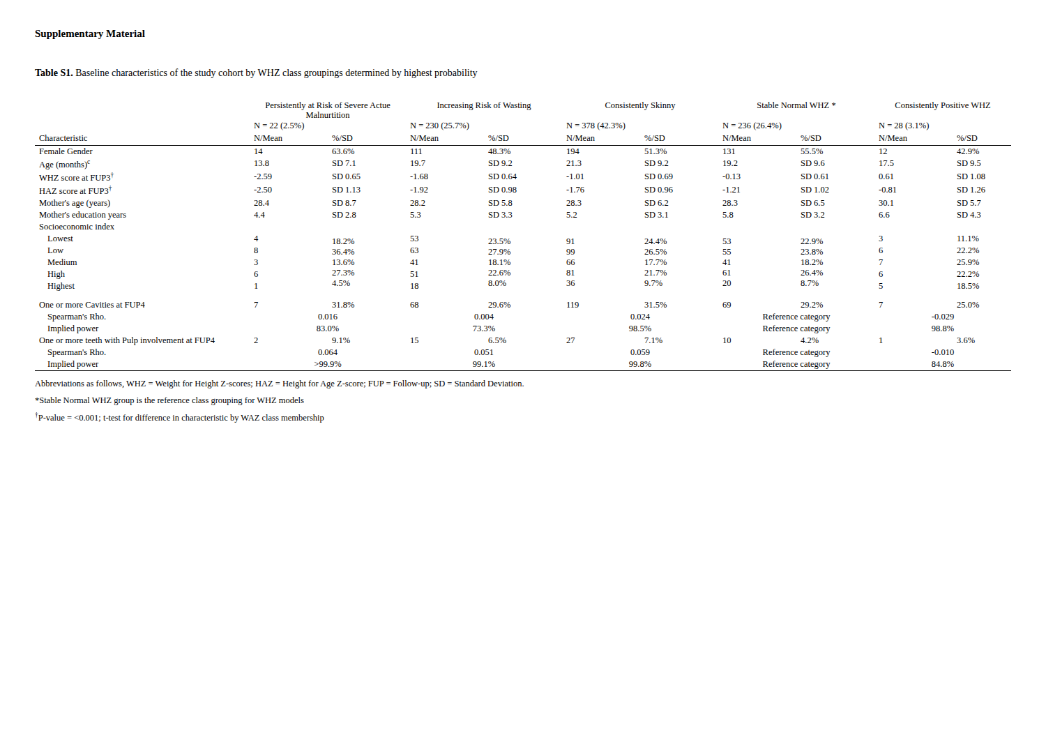Supplementary Material
Table S1. Baseline characteristics of the study cohort by WHZ class groupings determined by highest probability
| | Persistently at Risk of Severe Actue Malnurtition | Increasing Risk of Wasting | Consistently Skinny | Stable Normal WHZ * | Consistently Positive WHZ |
| | N = 22 (2.5%) | N = 230 (25.7%) | N = 378 (42.3%) | N = 236 (26.4%) | N = 28 (3.1%) |
| Characteristic | N/Mean | %/SD | N/Mean | %/SD | N/Mean | %/SD | N/Mean | %/SD | N/Mean | %/SD |
| Female Gender | 14 | 63.6% | 111 | 48.3% | 194 | 51.3% | 131 | 55.5% | 12 | 42.9% |
| Age (months) c | 13.8 | SD 7.1 | 19.7 | SD 9.2 | 21.3 | SD 9.2 | 19.2 | SD 9.6 | 17.5 | SD 9.5 |
| WHZ score at FUP3 † | -2.59 | SD 0.65 | -1.68 | SD 0.64 | -1.01 | SD 0.69 | -0.13 | SD 0.61 | 0.61 | SD 1.08 |
| HAZ score at FUP3 † | -2.50 | SD 1.13 | -1.92 | SD 0.98 | -1.76 | SD 0.96 | -1.21 | SD 1.02 | -0.81 | SD 1.26 |
| Mother's age (years) | 28.4 | SD 8.7 | 28.2 | SD 5.8 | 28.3 | SD 6.2 | 28.3 | SD 6.5 | 30.1 | SD 5.7 |
| Mother's education years | 4.4 | SD 2.8 | 5.3 | SD 3.3 | 5.2 | SD 3.1 | 5.8 | SD 3.2 | 6.6 | SD 4.3 |
| Socioeconomic index | | | | | | | | | | |
| Lowest | 4 | 18.2% 36.4% 13.6% 27.3% 4.5% | 53 | 23.5% 27.9% 18.1% 22.6% 8.0% | 91 99 66 81 36 | 24.4% 26.5% 17.7% 21.7% 9.7% | 53 55 41 61 20 | 22.9% 23.8% 18.2% 26.4% 8.7% | 3 | 11.1% |
| Low | 8 | 63 | 6 | 22.2% |
| Medium | 3 | 41 | 7 | 25.9% |
| High | 6 | 51 | 6 | 22.2% |
| Highest | 1 | 18 | 5 | 18.5% |
| One or more Cavities at FUP4 | 7 | 31.8% | 68 | 29.6% | 119 | 31.5% | 69 | 29.2% | 7 | 25.0% |
| Spearman's Rho. | 0.016 | 0.004 | 0.024 | Reference category | -0.029 |
| Implied power | 83.0% | 73.3% | 98.5% | Reference category | 98.8% |
| One or more teeth with Pulp involvement at FUP4 | 2 | 9.1% | 15 | 6.5% | 27 | 7.1% | 10 | 4.2% | 1 | 3.6% |
| Spearman's Rho. | 0.064 | 0.051 | 0.059 | Reference category | -0.010 |
| Implied power | >99.9% | 99.1% | 99.8% | Reference category | 84.8% |
Abbreviations as follows, WHZ = Weight for Height Z-scores; HAZ = Height for Age Z-score; FUP = Follow-up; SD = Standard Deviation.
*Stable Normal WHZ group is the reference class grouping for WHZ models
†P-value = <0.001; t-test for difference in characteristic by WAZ class membership